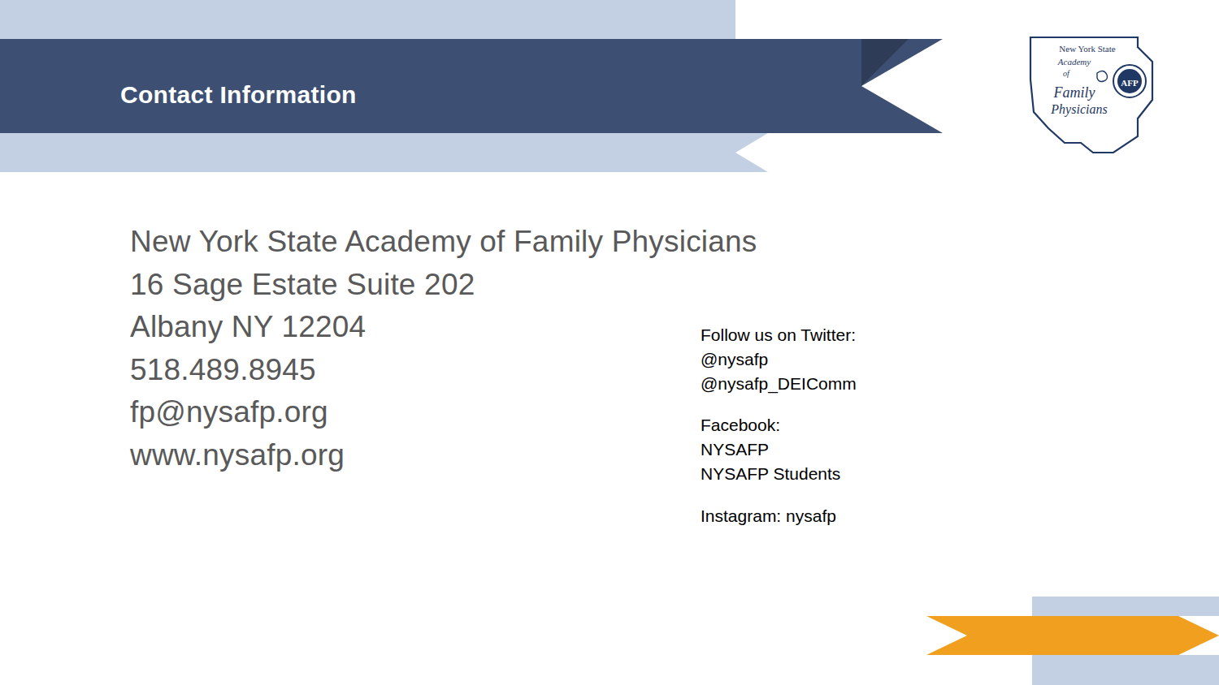Contact Information
New York State Academy of Family Physicians AFP
New York State Academy of Family Physicians
16 Sage Estate Suite 202
Albany NY 12204
518.489.8945
fp@nysafp.org
www.nysafp.org
Follow us on Twitter:
@nysafp
@nysafp_DEIComm
Facebook:
NYSAFP
NYSAFP Students
Instagram: nysafp